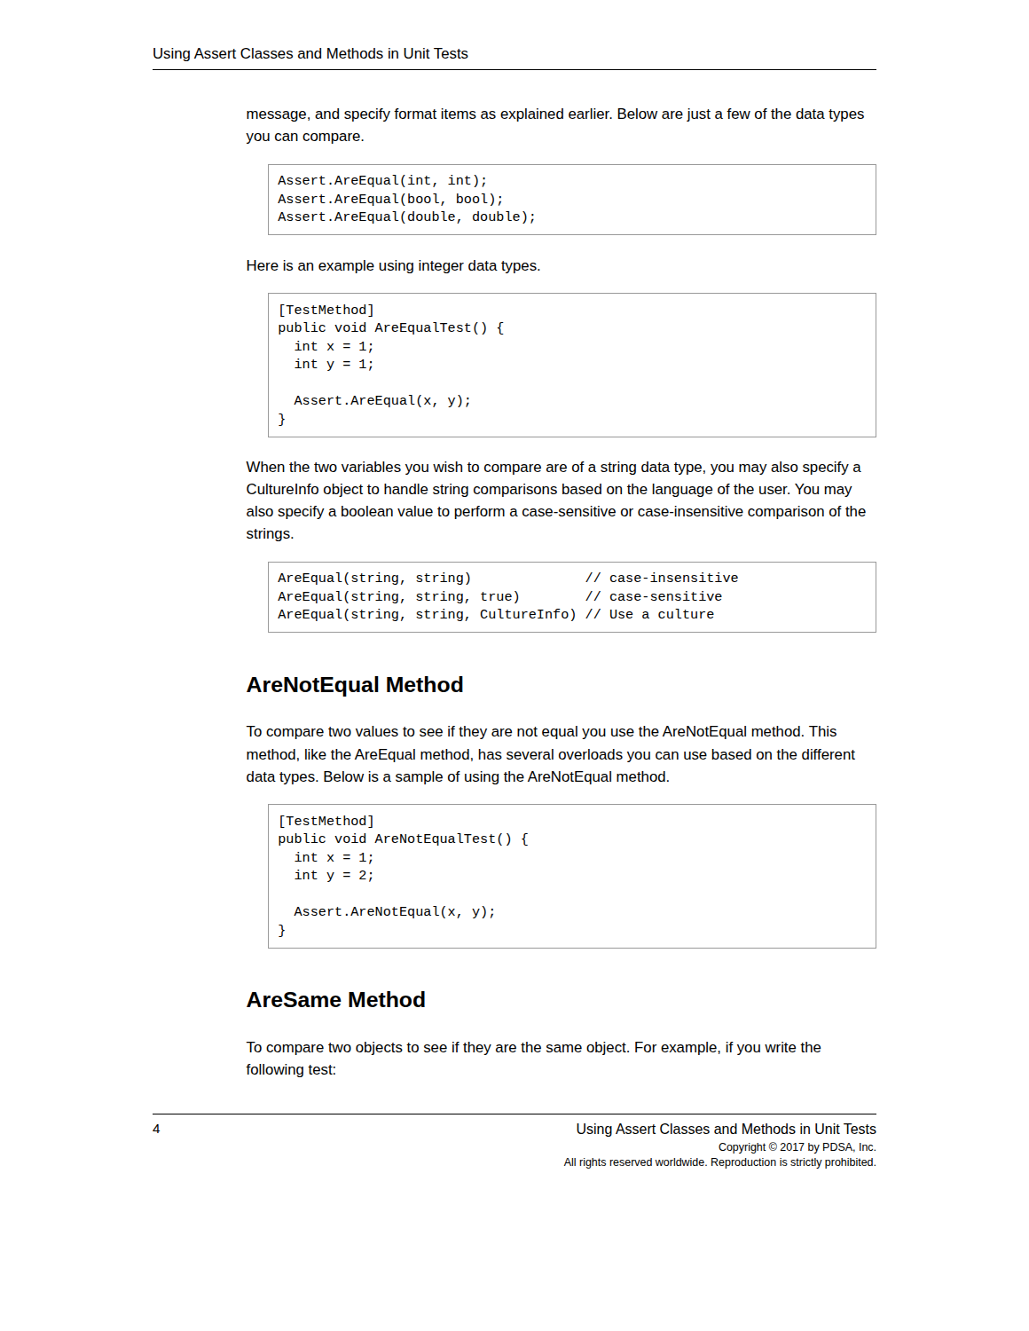Using Assert Classes and Methods in Unit Tests
message, and specify format items as explained earlier. Below are just a few of the data types you can compare.
Assert.AreEqual(int, int);
Assert.AreEqual(bool, bool);
Assert.AreEqual(double, double);
Here is an example using integer data types.
[TestMethod]
public void AreEqualTest() {
  int x = 1;
  int y = 1;

  Assert.AreEqual(x, y);
}
When the two variables you wish to compare are of a string data type, you may also specify a CultureInfo object to handle string comparisons based on the language of the user. You may also specify a boolean value to perform a case-sensitive or case-insensitive comparison of the strings.
AreEqual(string, string)              // case-insensitive
AreEqual(string, string, true)        // case-sensitive
AreEqual(string, string, CultureInfo) // Use a culture
AreNotEqual Method
To compare two values to see if they are not equal you use the AreNotEqual method. This method, like the AreEqual method, has several overloads you can use based on the different data types. Below is a sample of using the AreNotEqual method.
[TestMethod]
public void AreNotEqualTest() {
  int x = 1;
  int y = 2;

  Assert.AreNotEqual(x, y);
}
AreSame Method
To compare two objects to see if they are the same object. For example, if you write the following test:
4
Using Assert Classes and Methods in Unit Tests
Copyright © 2017 by PDSA, Inc.
All rights reserved worldwide. Reproduction is strictly prohibited.